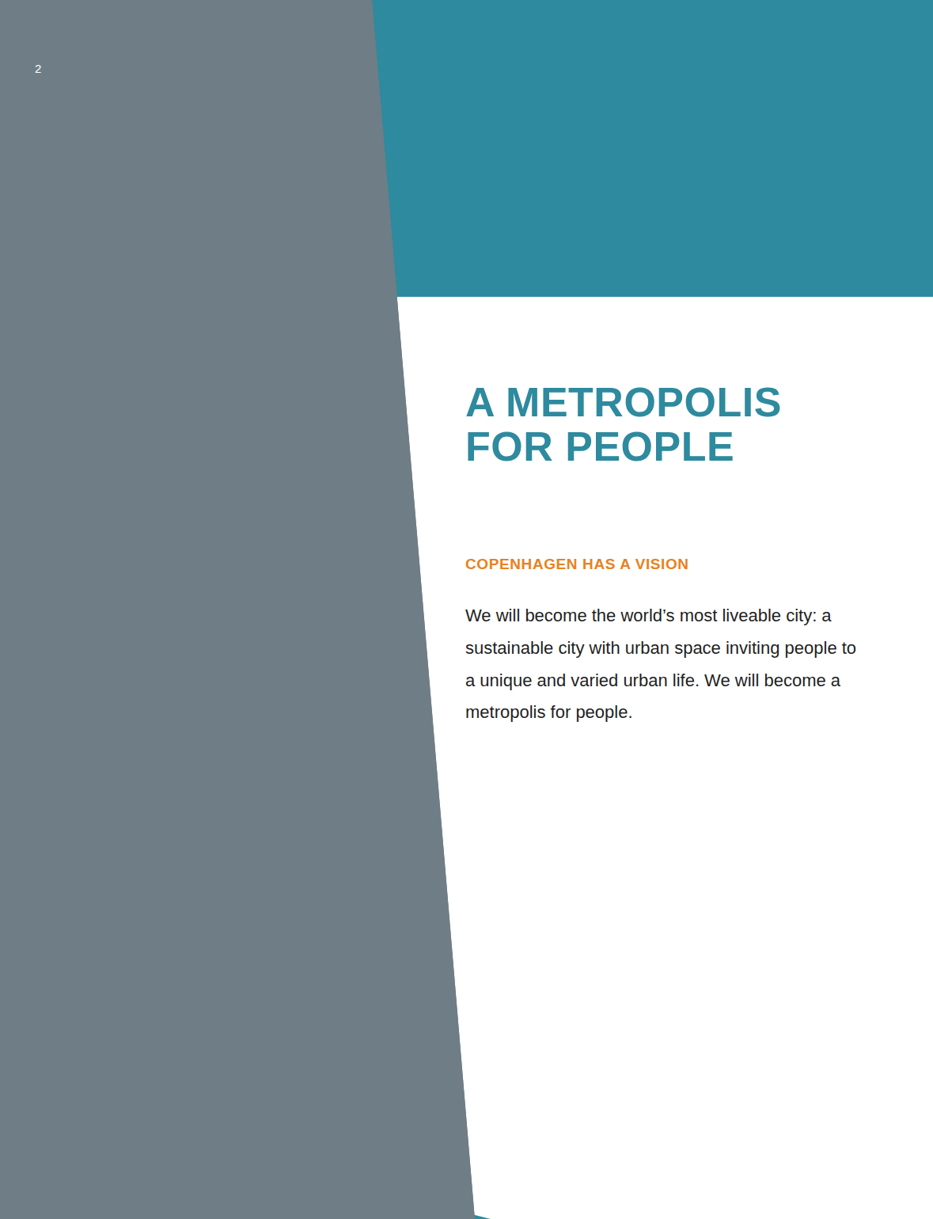2
A Metropolis
for People
Copenhagen has a vision
We will become the world’s most liveable city: a sustainable city with urban space inviting people to a unique and varied urban life. We will become a metropolis for people.